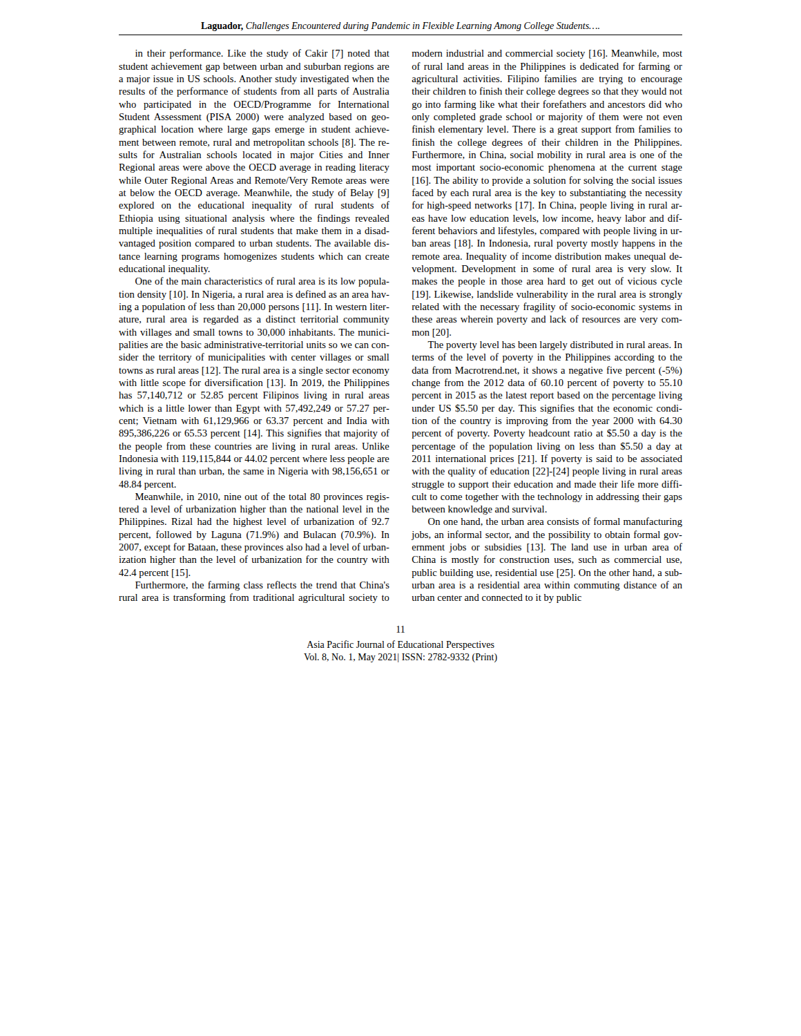Laguador, Challenges Encountered during Pandemic in Flexible Learning Among College Students….
in their performance. Like the study of Cakir [7] noted that student achievement gap between urban and suburban regions are a major issue in US schools. Another study investigated when the results of the performance of students from all parts of Australia who participated in the OECD/Programme for International Student Assessment (PISA 2000) were analyzed based on geographical location where large gaps emerge in student achievement between remote, rural and metropolitan schools [8]. The results for Australian schools located in major Cities and Inner Regional areas were above the OECD average in reading literacy while Outer Regional Areas and Remote/Very Remote areas were at below the OECD average. Meanwhile, the study of Belay [9] explored on the educational inequality of rural students of Ethiopia using situational analysis where the findings revealed multiple inequalities of rural students that make them in a disadvantaged position compared to urban students. The available distance learning programs homogenizes students which can create educational inequality.
One of the main characteristics of rural area is its low population density [10]. In Nigeria, a rural area is defined as an area having a population of less than 20,000 persons [11]. In western literature, rural area is regarded as a distinct territorial community with villages and small towns to 30,000 inhabitants. The municipalities are the basic administrative-territorial units so we can consider the territory of municipalities with center villages or small towns as rural areas [12]. The rural area is a single sector economy with little scope for diversification [13]. In 2019, the Philippines has 57,140,712 or 52.85 percent Filipinos living in rural areas which is a little lower than Egypt with 57,492,249 or 57.27 percent; Vietnam with 61,129,966 or 63.37 percent and India with 895,386,226 or 65.53 percent [14]. This signifies that majority of the people from these countries are living in rural areas. Unlike Indonesia with 119,115,844 or 44.02 percent where less people are living in rural than urban, the same in Nigeria with 98,156,651 or 48.84 percent.
Meanwhile, in 2010, nine out of the total 80 provinces registered a level of urbanization higher than the national level in the Philippines. Rizal had the highest level of urbanization of 92.7 percent, followed by Laguna (71.9%) and Bulacan (70.9%). In 2007, except for Bataan, these provinces also had a level of urbanization higher than the level of urbanization for the country with 42.4 percent [15].
Furthermore, the farming class reflects the trend that China's rural area is transforming from traditional agricultural society to modern industrial and commercial society [16]. Meanwhile, most of rural land areas in the Philippines is dedicated for farming or agricultural activities. Filipino families are trying to encourage their children to finish their college degrees so that they would not go into farming like what their forefathers and ancestors did who only completed grade school or majority of them were not even finish elementary level. There is a great support from families to finish the college degrees of their children in the Philippines. Furthermore, in China, social mobility in rural area is one of the most important socio-economic phenomena at the current stage [16]. The ability to provide a solution for solving the social issues faced by each rural area is the key to substantiating the necessity for high-speed networks [17]. In China, people living in rural areas have low education levels, low income, heavy labor and different behaviors and lifestyles, compared with people living in urban areas [18]. In Indonesia, rural poverty mostly happens in the remote area. Inequality of income distribution makes unequal development. Development in some of rural area is very slow. It makes the people in those area hard to get out of vicious cycle [19]. Likewise, landslide vulnerability in the rural area is strongly related with the necessary fragility of socio-economic systems in these areas wherein poverty and lack of resources are very common [20].
The poverty level has been largely distributed in rural areas. In terms of the level of poverty in the Philippines according to the data from Macrotrend.net, it shows a negative five percent (-5%) change from the 2012 data of 60.10 percent of poverty to 55.10 percent in 2015 as the latest report based on the percentage living under US $5.50 per day. This signifies that the economic condition of the country is improving from the year 2000 with 64.30 percent of poverty. Poverty headcount ratio at $5.50 a day is the percentage of the population living on less than $5.50 a day at 2011 international prices [21]. If poverty is said to be associated with the quality of education [22]-[24] people living in rural areas struggle to support their education and made their life more difficult to come together with the technology in addressing their gaps between knowledge and survival.
On one hand, the urban area consists of formal manufacturing jobs, an informal sector, and the possibility to obtain formal government jobs or subsidies [13]. The land use in urban area of China is mostly for construction uses, such as commercial use, public building use, residential use [25]. On the other hand, a suburban area is a residential area within commuting distance of an urban center and connected to it by public
11 Asia Pacific Journal of Educational Perspectives
Vol. 8, No. 1, May 2021| ISSN: 2782-9332 (Print)